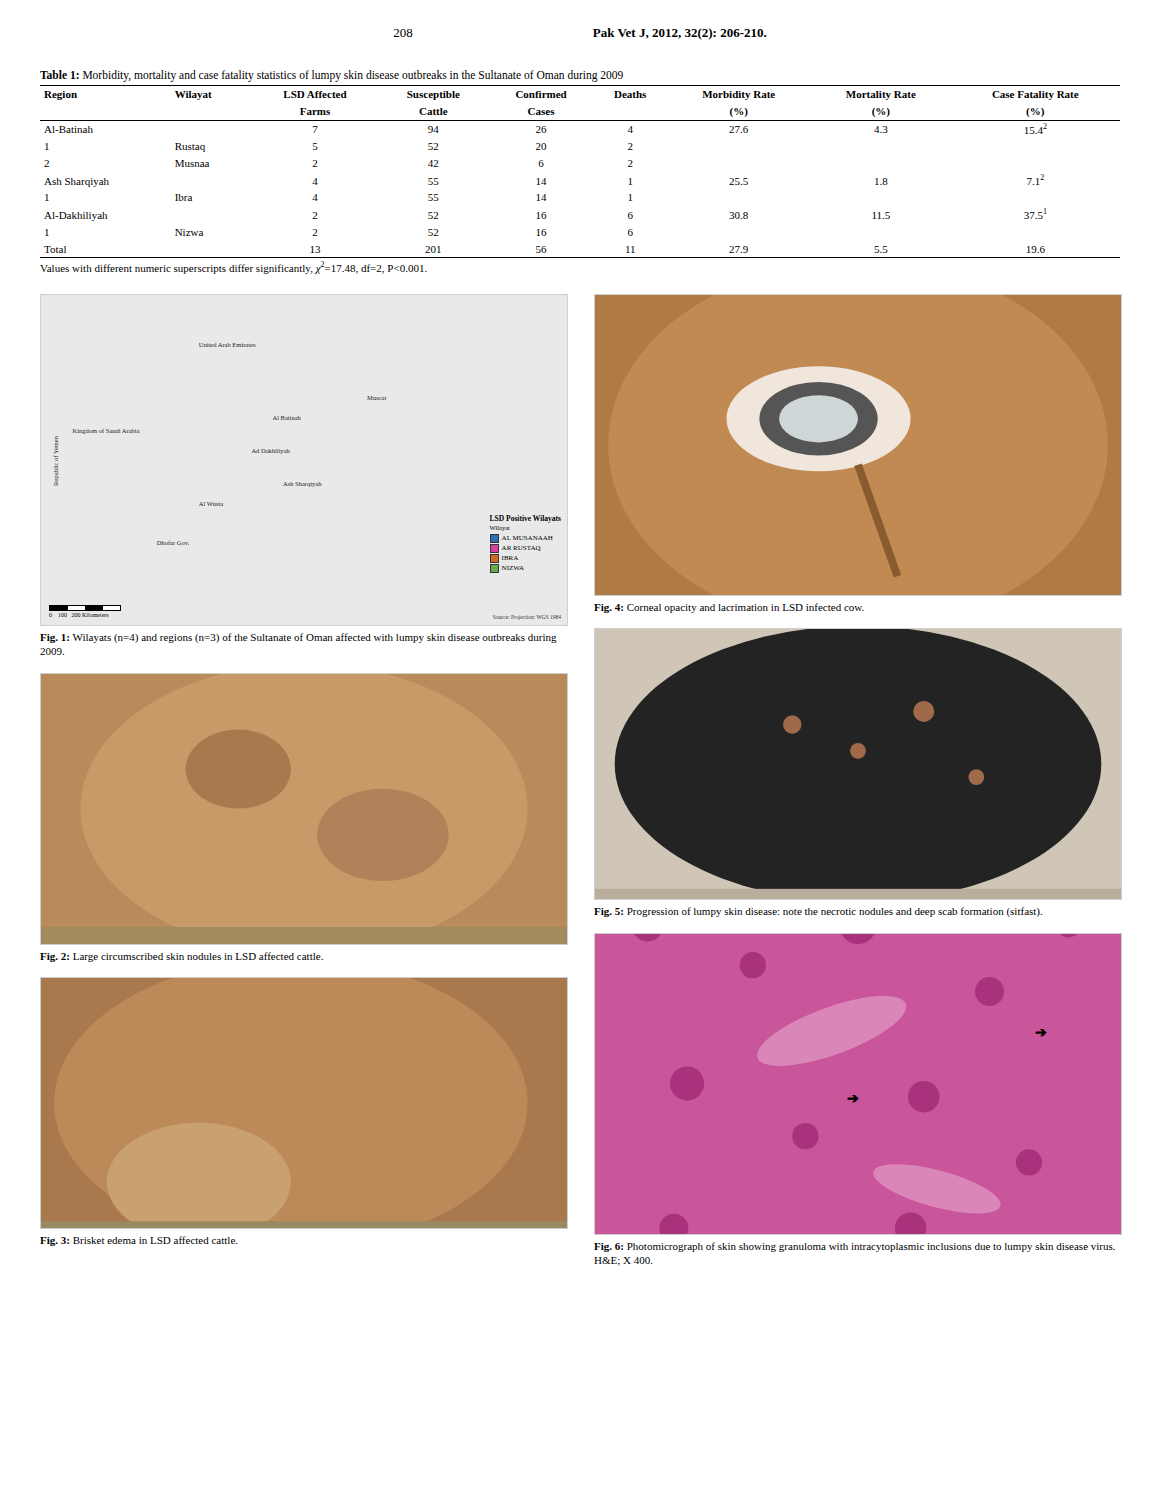208 Pak Vet J, 2012, 32(2): 206-210.
Table 1: Morbidity, mortality and case fatality statistics of lumpy skin disease outbreaks in the Sultanate of Oman during 2009
| Region | Wilayat | LSD Affected | Susceptible | Confirmed | Deaths | Morbidity Rate | Mortality Rate | Case Fatality Rate |
| --- | --- | --- | --- | --- | --- | --- | --- | --- |
| | | Farms | Cattle | Cases | | (%) | (%) | (%) |
| Al-Batinah | | 7 | 94 | 26 | 4 | 27.6 | 4.3 | 15.4 2 |
| 1 | Rustaq | 5 | 52 | 20 | 2 | | | |
| 2 | Musnaa | 2 | 42 | 6 | 2 | | | |
| Ash Sharqiyah | | 4 | 55 | 14 | 1 | 25.5 | 1.8 | 7.1 2 |
| 1 | Ibra | 4 | 55 | 14 | 1 | | | |
| Al-Dakhiliyah | | 2 | 52 | 16 | 6 | 30.8 | 11.5 | 37.5 1 |
| 1 | Nizwa | 2 | 52 | 16 | 6 | | | |
| Total | | 13 | 201 | 56 | 11 | 27.9 | 5.5 | 19.6 |
Values with different numeric superscripts differ significantly, χ 2=17.48, df=2, P<0.001.
United Arab Emirates Kingdom of Saudi Arabia Al Batinah Ad Dakhiliyah Ash Sharqiyah Al Wusta Dhofar Gov. Republic of Yemen Muscat
LSD Positive Wilayats
Wilayat
AL MUSANAAH
AR RUSTAQ
IBRA
NIZWA
0 100 200 Kilometers
Source: Projection: WGS 1984
Fig. 1: Wilayats (n=4) and regions (n=3) of the Sultanate of Oman affected with lumpy skin disease outbreaks during 2009.
Fig. 2: Large circumscribed skin nodules in LSD affected cattle.
Fig. 3: Brisket edema in LSD affected cattle.
Fig. 4: Corneal opacity and lacrimation in LSD infected cow.
Fig. 5: Progression of lumpy skin disease: note the necrotic nodules and deep scab formation (sitfast).
➔ ➔
Fig. 6: Photomicrograph of skin showing granuloma with intracytoplasmic inclusions due to lumpy skin disease virus. H&E; X 400.